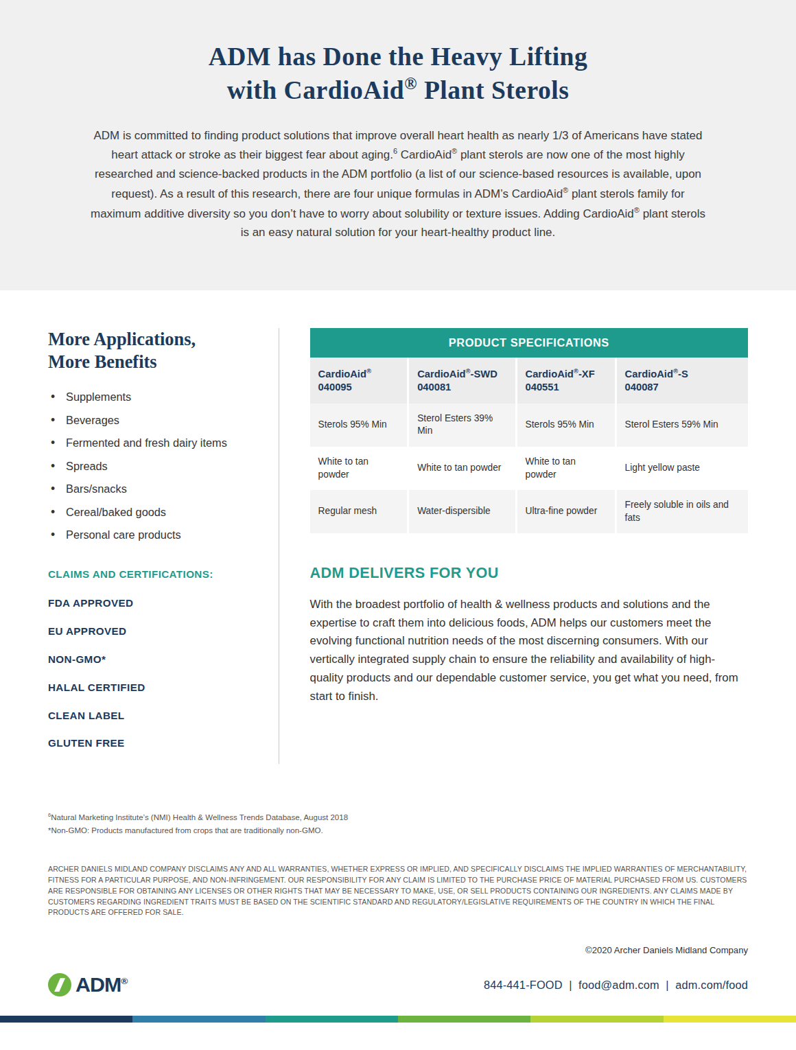ADM has Done the Heavy Lifting
with CardioAid® Plant Sterols
ADM is committed to finding product solutions that improve overall heart health as nearly 1/3 of Americans have stated heart attack or stroke as their biggest fear about aging.6 CardioAid® plant sterols are now one of the most highly researched and science-backed products in the ADM portfolio (a list of our science-based resources is available, upon request). As a result of this research, there are four unique formulas in ADM’s CardioAid® plant sterols family for maximum additive diversity so you don’t have to worry about solubility or texture issues. Adding CardioAid® plant sterols is an easy natural solution for your heart-healthy product line.
More Applications,
More Benefits
Supplements
Beverages
Fermented and fresh dairy items
Spreads
Bars/snacks
Cereal/baked goods
Personal care products
CLAIMS AND CERTIFICATIONS:
FDA APPROVED
EU APPROVED
NON-GMO*
HALAL CERTIFIED
CLEAN LABEL
GLUTEN FREE
PRODUCT SPECIFICATIONS
| CardioAid ® 040095 | CardioAid ® -SWD 040081 | CardioAid ® -XF 040551 | CardioAid ® -S 040087 |
| --- | --- | --- | --- |
| Sterols 95% Min | Sterol Esters 39% Min | Sterols 95% Min | Sterol Esters 59% Min |
| White to tan powder | White to tan powder | White to tan powder | Light yellow paste |
| Regular mesh | Water-dispersible | Ultra-fine powder | Freely soluble in oils and fats |
ADM DELIVERS FOR YOU
With the broadest portfolio of health & wellness products and solutions and the expertise to craft them into delicious foods, ADM helps our customers meet the evolving functional nutrition needs of the most discerning consumers. With our vertically integrated supply chain to ensure the reliability and availability of high-quality products and our dependable customer service, you get what you need, from start to finish.
6Natural Marketing Institute’s (NMI) Health & Wellness Trends Database, August 2018
*Non-GMO: Products manufactured from crops that are traditionally non-GMO.
ARCHER DANIELS MIDLAND COMPANY DISCLAIMS ANY AND ALL WARRANTIES, WHETHER EXPRESS OR IMPLIED, AND SPECIFICALLY DISCLAIMS THE IMPLIED WARRANTIES OF MERCHANTABILITY, FITNESS FOR A PARTICULAR PURPOSE, AND NON-INFRINGEMENT. OUR RESPONSIBILITY FOR ANY CLAIM IS LIMITED TO THE PURCHASE PRICE OF MATERIAL PURCHASED FROM US. CUSTOMERS ARE RESPONSIBLE FOR OBTAINING ANY LICENSES OR OTHER RIGHTS THAT MAY BE NECESSARY TO MAKE, USE, OR SELL PRODUCTS CONTAINING OUR INGREDIENTS. ANY CLAIMS MADE BY CUSTOMERS REGARDING INGREDIENT TRAITS MUST BE BASED ON THE SCIENTIFIC STANDARD AND REGULATORY/LEGISLATIVE REQUIREMENTS OF THE COUNTRY IN WHICH THE FINAL PRODUCTS ARE OFFERED FOR SALE.
©2020 Archer Daniels Midland Company
ADM®
844-441-FOOD | food@adm.com | adm.com/food